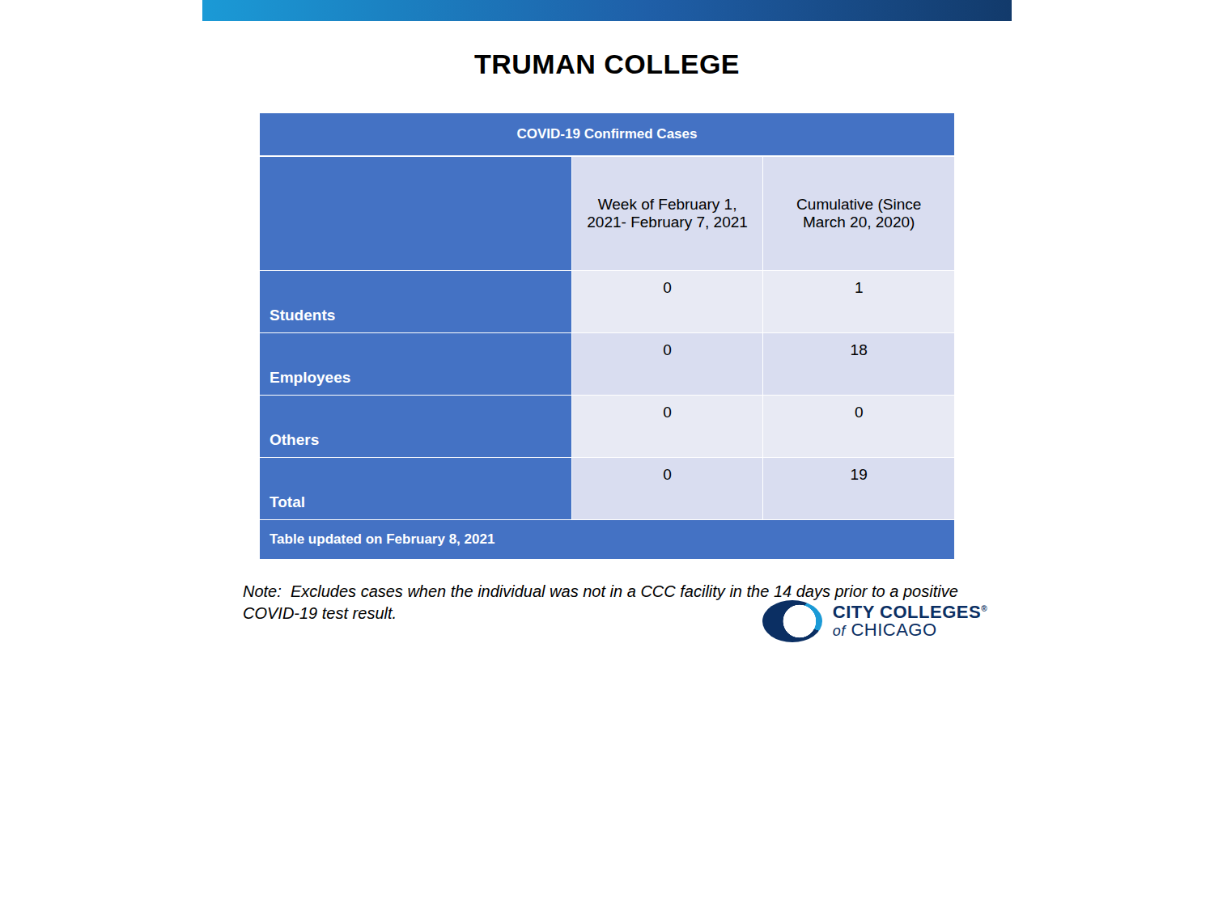TRUMAN COLLEGE
COVID-19 Confirmed Cases
| | Week of February 1, 2021- February 7, 2021 | Cumulative (Since March 20, 2020) |
| --- | --- | --- |
| Students | 0 | 1 |
| Employees | 0 | 18 |
| Others | 0 | 0 |
| Total | 0 | 19 |
| Table updated on February 8, 2021 |
Note: Excludes cases when the individual was not in a CCC facility in the 14 days prior to a positive COVID-19 test result.
CITY COLLEGES®
of CHICAGO